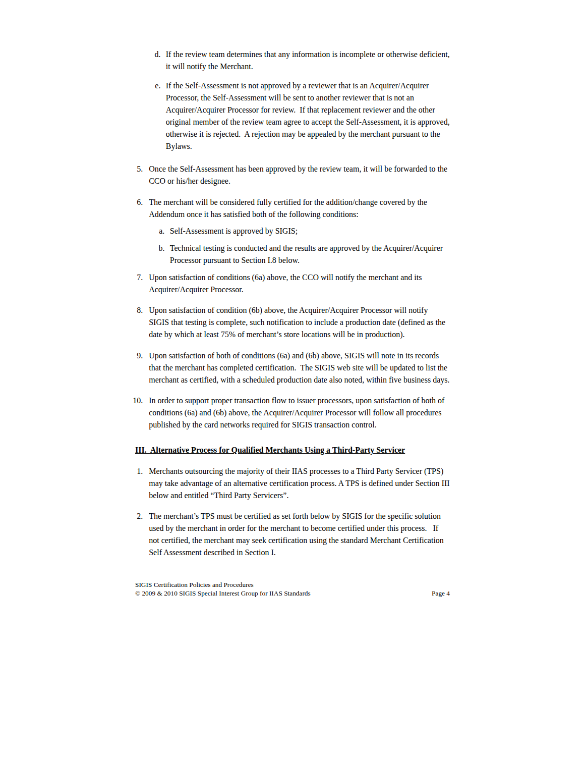If the review team determines that any information is incomplete or otherwise deficient, it will notify the Merchant.
If the Self-Assessment is not approved by a reviewer that is an Acquirer/Acquirer Processor, the Self-Assessment will be sent to another reviewer that is not an Acquirer/Acquirer Processor for review. If that replacement reviewer and the other original member of the review team agree to accept the Self-Assessment, it is approved, otherwise it is rejected. A rejection may be appealed by the merchant pursuant to the Bylaws.
Once the Self-Assessment has been approved by the review team, it will be forwarded to the CCO or his/her designee.
The merchant will be considered fully certified for the addition/change covered by the Addendum once it has satisfied both of the following conditions:
Self-Assessment is approved by SIGIS;
Technical testing is conducted and the results are approved by the Acquirer/Acquirer Processor pursuant to Section I.8 below.
Upon satisfaction of conditions (6a) above, the CCO will notify the merchant and its Acquirer/Acquirer Processor.
Upon satisfaction of condition (6b) above, the Acquirer/Acquirer Processor will notify SIGIS that testing is complete, such notification to include a production date (defined as the date by which at least 75% of merchant’s store locations will be in production).
Upon satisfaction of both of conditions (6a) and (6b) above, SIGIS will note in its records that the merchant has completed certification. The SIGIS web site will be updated to list the merchant as certified, with a scheduled production date also noted, within five business days.
In order to support proper transaction flow to issuer processors, upon satisfaction of both of conditions (6a) and (6b) above, the Acquirer/Acquirer Processor will follow all procedures published by the card networks required for SIGIS transaction control.
III. Alternative Process for Qualified Merchants Using a Third-Party Servicer
Merchants outsourcing the majority of their IIAS processes to a Third Party Servicer (TPS) may take advantage of an alternative certification process. A TPS is defined under Section III below and entitled “Third Party Servicers”.
The merchant’s TPS must be certified as set forth below by SIGIS for the specific solution used by the merchant in order for the merchant to become certified under this process. If not certified, the merchant may seek certification using the standard Merchant Certification Self Assessment described in Section I.
SIGIS Certification Policies and Procedures
© 2009 & 2010 SIGIS Special Interest Group for IIAS Standards
Page 4